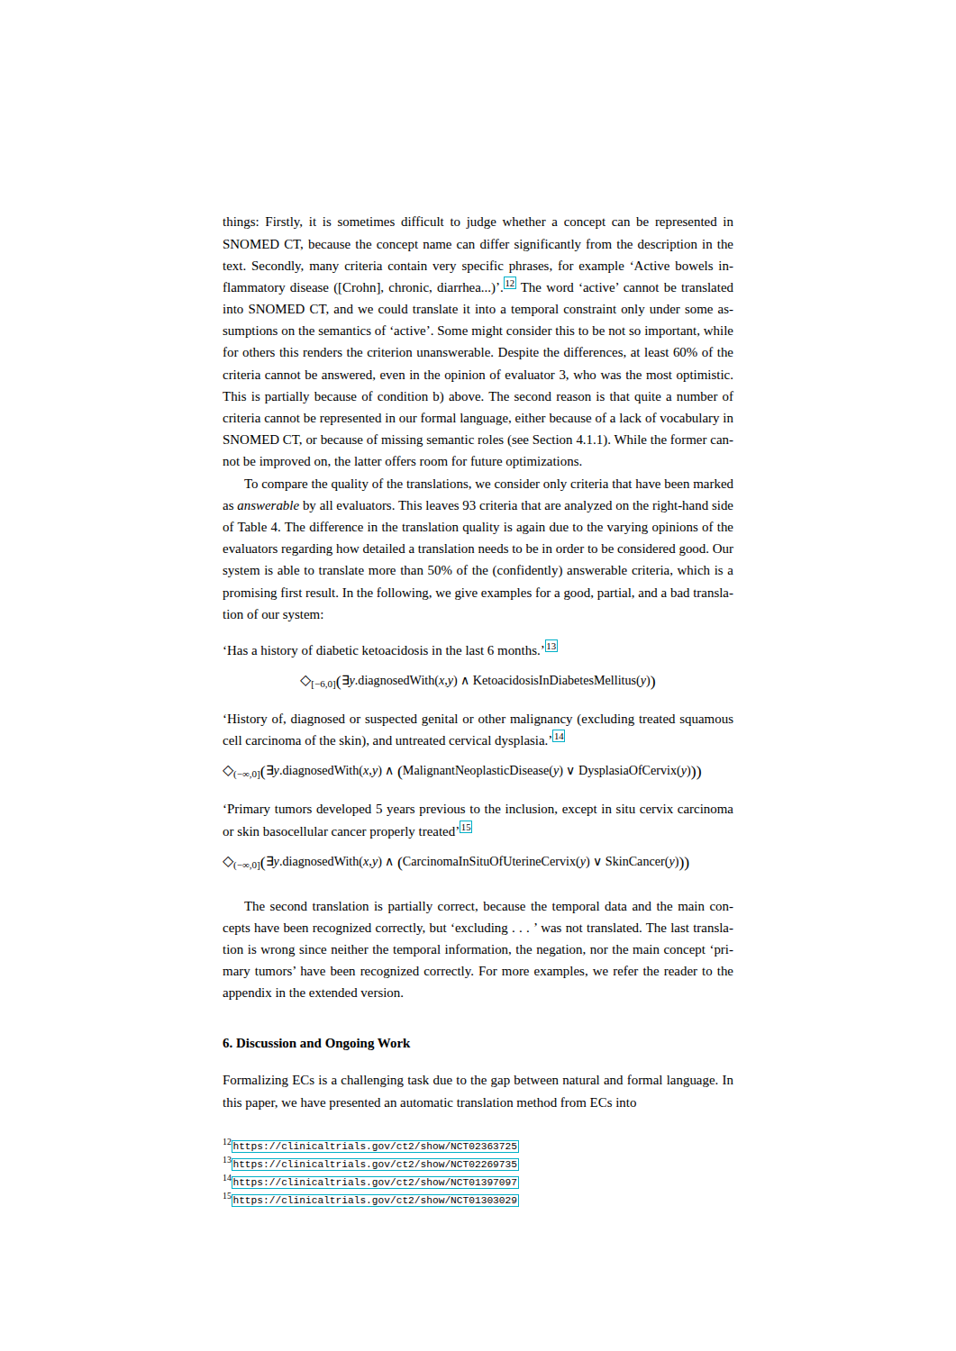things: Firstly, it is sometimes difficult to judge whether a concept can be represented in SNOMED CT, because the concept name can differ significantly from the description in the text. Secondly, many criteria contain very specific phrases, for example ‘Active bowels inflammatory disease ([Crohn], chronic, diarrhea...)’.12 The word ‘active’ cannot be translated into SNOMED CT, and we could translate it into a temporal constraint only under some assumptions on the semantics of ‘active’. Some might consider this to be not so important, while for others this renders the criterion unanswerable. Despite the differences, at least 60% of the criteria cannot be answered, even in the opinion of evaluator 3, who was the most optimistic. This is partially because of condition b) above. The second reason is that quite a number of criteria cannot be represented in our formal language, either because of a lack of vocabulary in SNOMED CT, or because of missing semantic roles (see Section 4.1.1). While the former cannot be improved on, the latter offers room for future optimizations.
To compare the quality of the translations, we consider only criteria that have been marked as answerable by all evaluators. This leaves 93 criteria that are analyzed on the right-hand side of Table 4. The difference in the translation quality is again due to the varying opinions of the evaluators regarding how detailed a translation needs to be in order to be considered good. Our system is able to translate more than 50% of the (confidently) answerable criteria, which is a promising first result. In the following, we give examples for a good, partial, and a bad translation of our system:
‘Has a history of diabetic ketoacidosis in the last 6 months.’13
◇[−6,0](∃y.diagnosedWith(x,y) ∧ KetoacidosisInDiabetesMellitus(y))
‘History of, diagnosed or suspected genital or other malignancy (excluding treated squamous cell carcinoma of the skin), and untreated cervical dysplasia.’14
◇(−∞,0](∃y.diagnosedWith(x,y) ∧ (MalignantNeoplasticDisease(y) ∨ DysplasiaOfCervix(y)))
‘Primary tumors developed 5 years previous to the inclusion, except in situ cervix carcinoma or skin basocellular cancer properly treated’15
◇(−∞,0](∃y.diagnosedWith(x,y) ∧ (CarcinomaInSituOfUterineCervix(y) ∨ SkinCancer(y)))
The second translation is partially correct, because the temporal data and the main concepts have been recognized correctly, but ‘excluding . . . ’ was not translated. The last translation is wrong since neither the temporal information, the negation, nor the main concept ‘primary tumors’ have been recognized correctly. For more examples, we refer the reader to the appendix in the extended version.
6. Discussion and Ongoing Work
Formalizing ECs is a challenging task due to the gap between natural and formal language. In this paper, we have presented an automatic translation method from ECs into
12 https://clinicaltrials.gov/ct2/show/NCT02363725
13 https://clinicaltrials.gov/ct2/show/NCT02269735
14 https://clinicaltrials.gov/ct2/show/NCT01397097
15 https://clinicaltrials.gov/ct2/show/NCT01303029